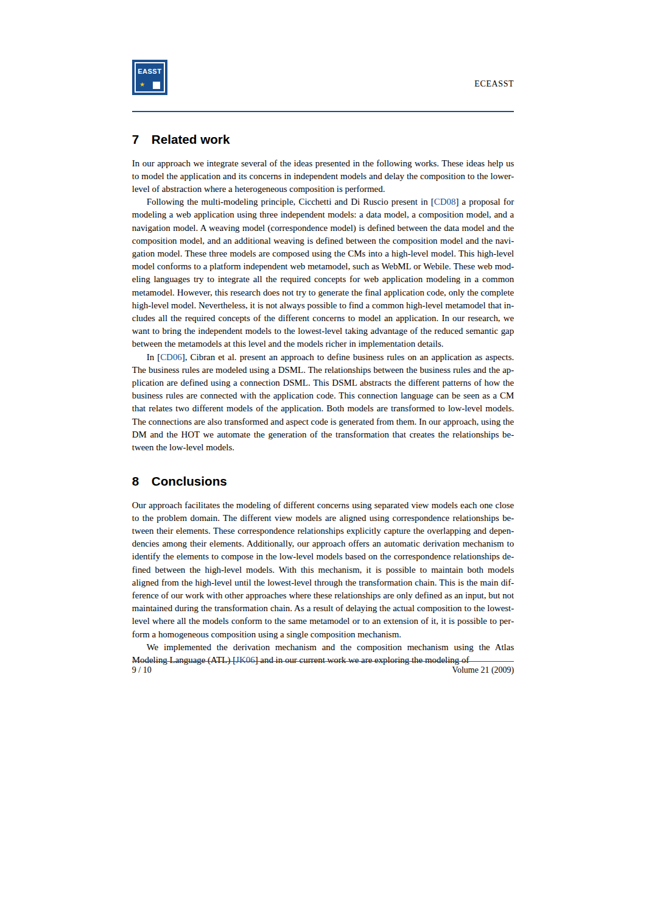EASST
★
ECEASST
7 Related work
In our approach we integrate several of the ideas presented in the following works. These ideas help us to model the application and its concerns in independent models and delay the composition to the lower-level of abstraction where a heterogeneous composition is performed.
Following the multi-modeling principle, Cicchetti and Di Ruscio present in [CD08] a proposal for modeling a web application using three independent models: a data model, a composition model, and a navigation model. A weaving model (correspondence model) is defined between the data model and the composition model, and an additional weaving is defined between the composition model and the navigation model. These three models are composed using the CMs into a high-level model. This high-level model conforms to a platform independent web metamodel, such as WebML or Webile. These web modeling languages try to integrate all the required concepts for web application modeling in a common metamodel. However, this research does not try to generate the final application code, only the complete high-level model. Nevertheless, it is not always possible to find a common high-level metamodel that includes all the required concepts of the different concerns to model an application. In our research, we want to bring the independent models to the lowest-level taking advantage of the reduced semantic gap between the metamodels at this level and the models richer in implementation details.
In [CD06], Cibran et al. present an approach to define business rules on an application as aspects. The business rules are modeled using a DSML. The relationships between the business rules and the application are defined using a connection DSML. This DSML abstracts the different patterns of how the business rules are connected with the application code. This connection language can be seen as a CM that relates two different models of the application. Both models are transformed to low-level models. The connections are also transformed and aspect code is generated from them. In our approach, using the DM and the HOT we automate the generation of the transformation that creates the relationships between the low-level models.
8 Conclusions
Our approach facilitates the modeling of different concerns using separated view models each one close to the problem domain. The different view models are aligned using correspondence relationships between their elements. These correspondence relationships explicitly capture the overlapping and dependencies among their elements. Additionally, our approach offers an automatic derivation mechanism to identify the elements to compose in the low-level models based on the correspondence relationships defined between the high-level models. With this mechanism, it is possible to maintain both models aligned from the high-level until the lowest-level through the transformation chain. This is the main difference of our work with other approaches where these relationships are only defined as an input, but not maintained during the transformation chain. As a result of delaying the actual composition to the lowest-level where all the models conform to the same metamodel or to an extension of it, it is possible to perform a homogeneous composition using a single composition mechanism.
We implemented the derivation mechanism and the composition mechanism using the Atlas Modeling Language (ATL) [JK06] and in our current work we are exploring the modeling of
9 / 10
Volume 21 (2009)